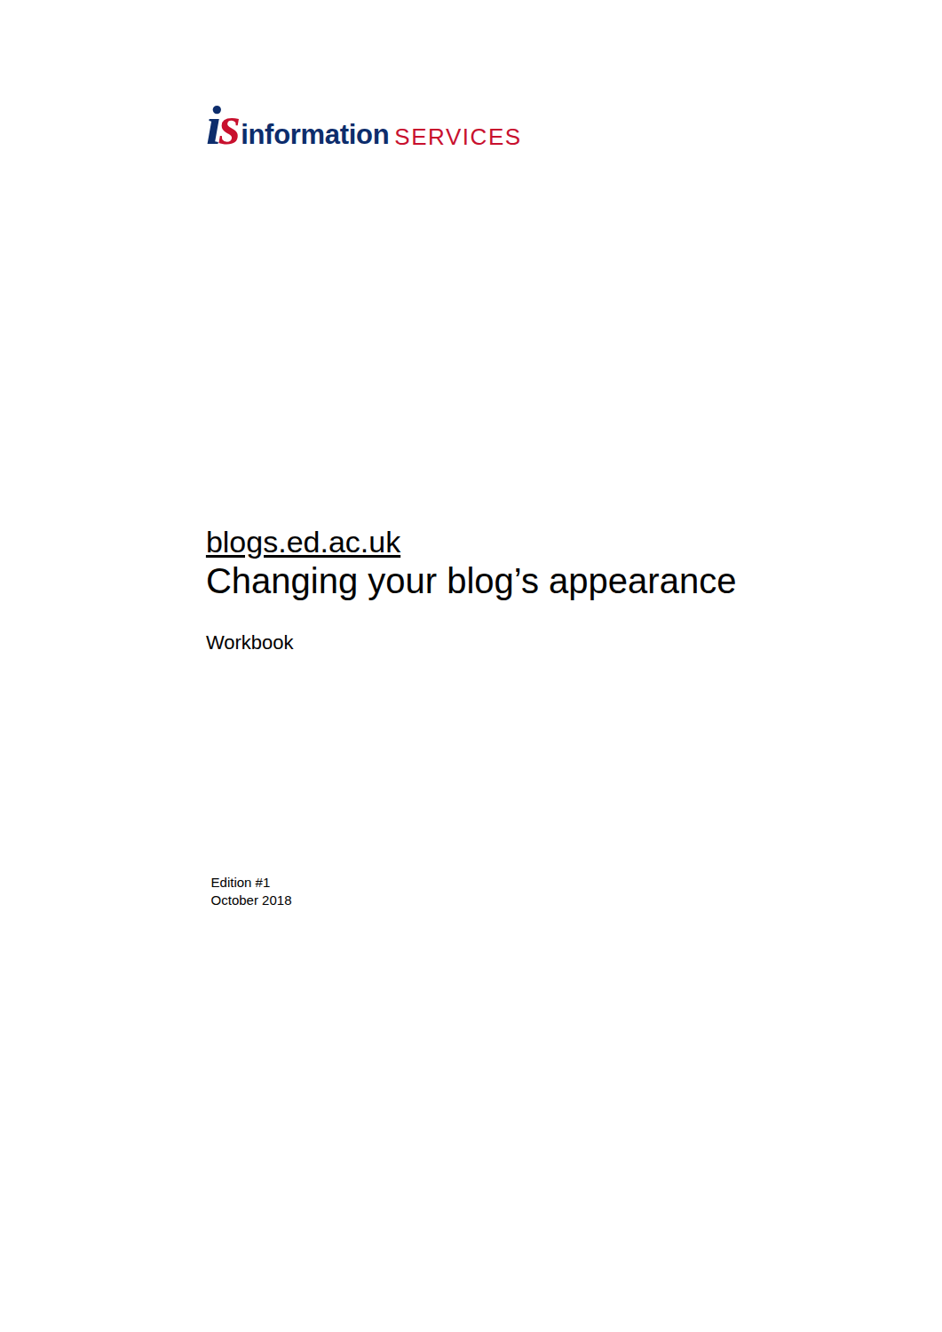is information SERVICES
blogs.ed.ac.uk
Changing your blog’s appearance
Workbook
Edition #1
October 2018